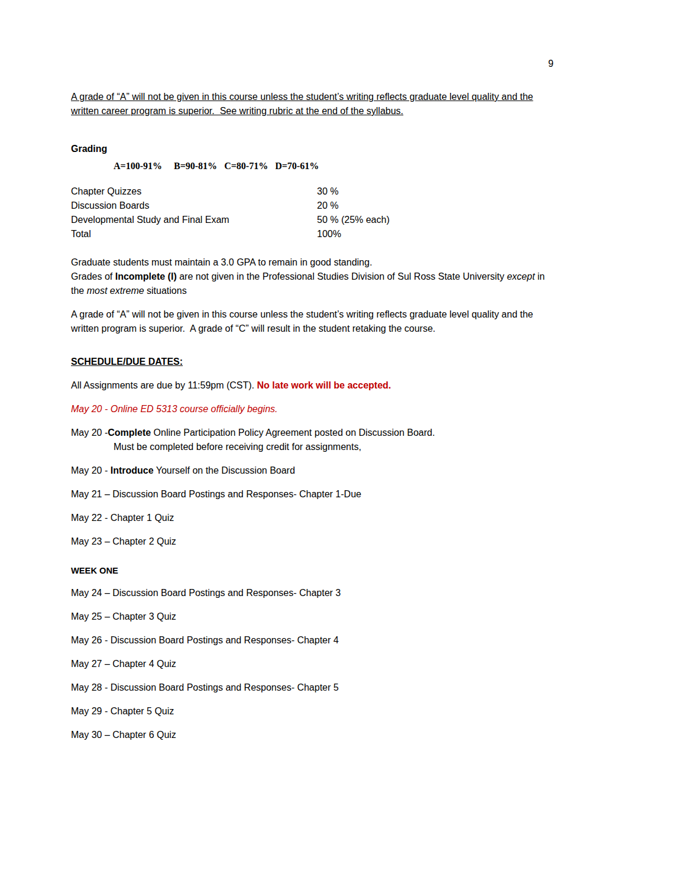9
A grade of “A” will not be given in this course unless the student’s writing reflects graduate level quality and the written career program is superior. See writing rubric at the end of the syllabus.
Grading
A=100-91% B=90-81% C=80-71% D=70-61%
| Chapter Quizzes | 30 % |
| Discussion Boards | 20 % |
| Developmental Study and Final Exam | 50 % (25% each) |
| Total | 100% |
Graduate students must maintain a 3.0 GPA to remain in good standing.
Grades of Incomplete (I) are not given in the Professional Studies Division of Sul Ross State University except in the most extreme situations
A grade of “A” will not be given in this course unless the student’s writing reflects graduate level quality and the written program is superior. A grade of “C” will result in the student retaking the course.
SCHEDULE/DUE DATES:
All Assignments are due by 11:59pm (CST). No late work will be accepted.
May 20 - Online ED 5313 course officially begins.
May 20 -Complete Online Participation Policy Agreement posted on Discussion Board. Must be completed before receiving credit for assignments,
May 20 - Introduce Yourself on the Discussion Board
May 21 – Discussion Board Postings and Responses- Chapter 1-Due
May 22 - Chapter 1 Quiz
May 23 – Chapter 2 Quiz
WEEK ONE
May 24 – Discussion Board Postings and Responses- Chapter 3
May 25 – Chapter 3 Quiz
May 26 - Discussion Board Postings and Responses- Chapter 4
May 27 – Chapter 4 Quiz
May 28 - Discussion Board Postings and Responses- Chapter 5
May 29 - Chapter 5 Quiz
May 30 – Chapter 6 Quiz